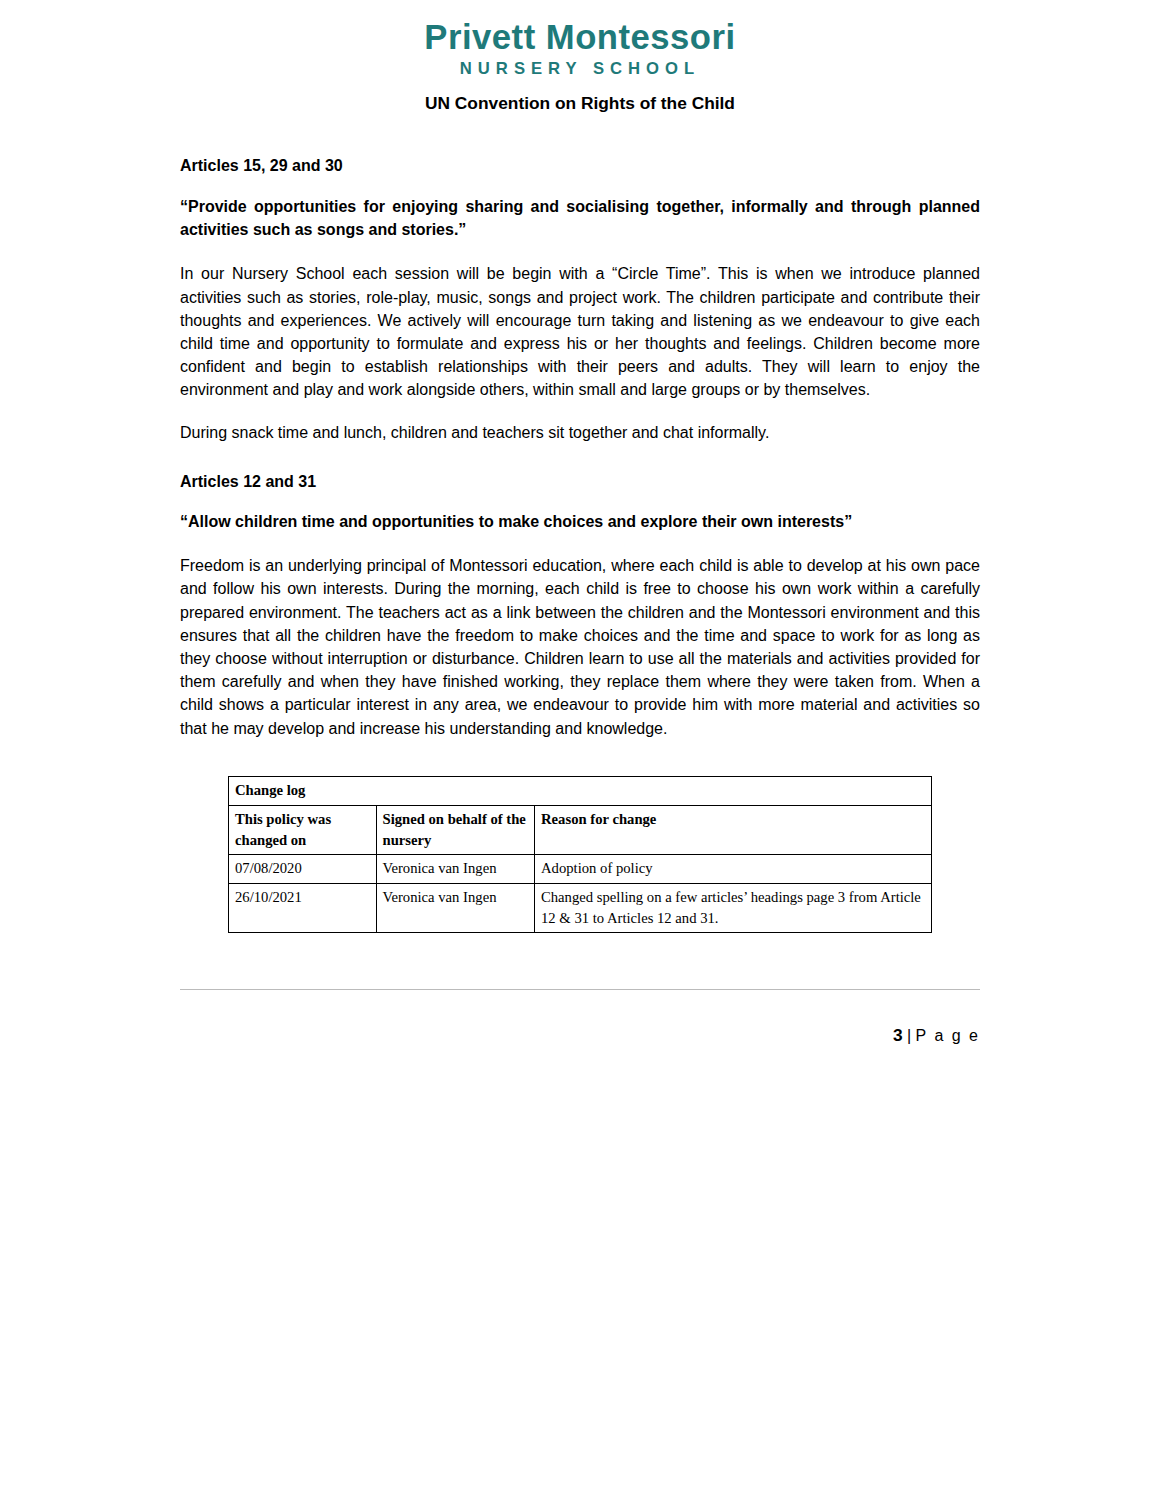Privett Montessori
NURSERY SCHOOL
UN Convention on Rights of the Child
Articles 15, 29 and 30
“Provide opportunities for enjoying sharing and socialising together, informally and through planned activities such as songs and stories.”
In our Nursery School each session will be begin with a “Circle Time”. This is when we introduce planned activities such as stories, role-play, music, songs and project work. The children participate and contribute their thoughts and experiences. We actively will encourage turn taking and listening as we endeavour to give each child time and opportunity to formulate and express his or her thoughts and feelings. Children become more confident and begin to establish relationships with their peers and adults. They will learn to enjoy the environment and play and work alongside others, within small and large groups or by themselves.
During snack time and lunch, children and teachers sit together and chat informally.
Articles 12 and 31
“Allow children time and opportunities to make choices and explore their own interests”
Freedom is an underlying principal of Montessori education, where each child is able to develop at his own pace and follow his own interests. During the morning, each child is free to choose his own work within a carefully prepared environment. The teachers act as a link between the children and the Montessori environment and this ensures that all the children have the freedom to make choices and the time and space to work for as long as they choose without interruption or disturbance. Children learn to use all the materials and activities provided for them carefully and when they have finished working, they replace them where they were taken from. When a child shows a particular interest in any area, we endeavour to provide him with more material and activities so that he may develop and increase his understanding and knowledge.
| Change log |
| This policy was changed on | Signed on behalf of the nursery | Reason for change |
| 07/08/2020 | Veronica van Ingen | Adoption of policy |
| 26/10/2021 | Veronica van Ingen | Changed spelling on a few articles’ headings page 3 from Article 12 & 31 to Articles 12 and 31. |
3 | P a g e